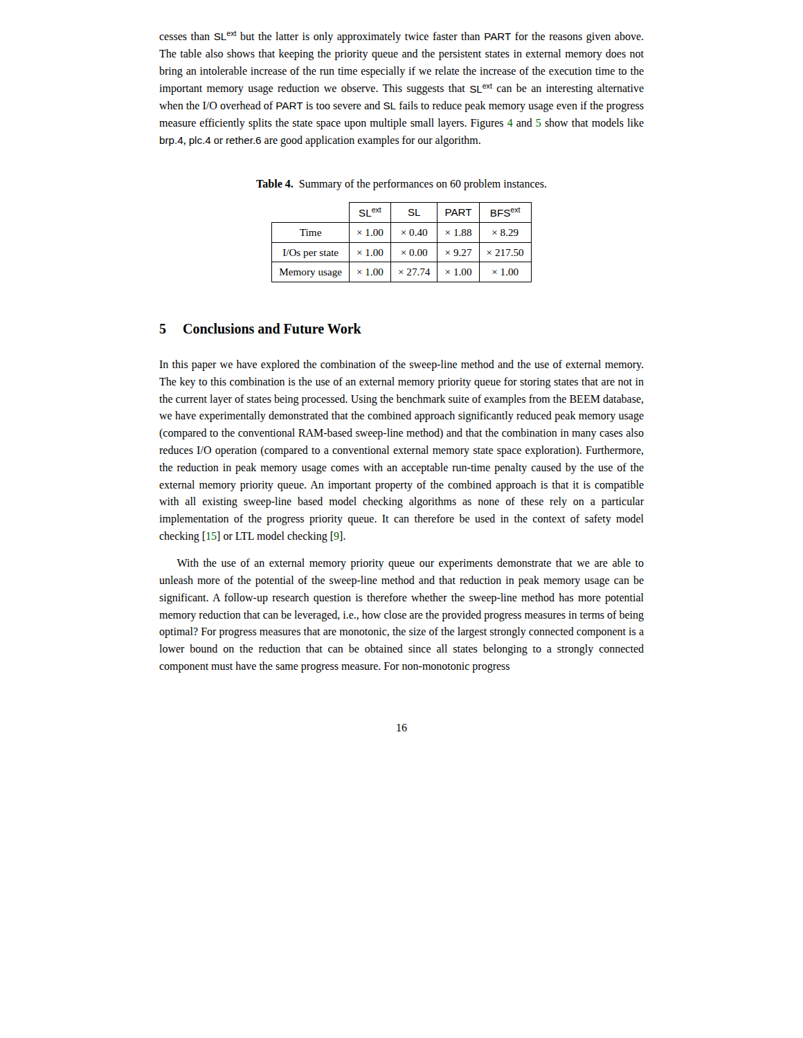cesses than SLext but the latter is only approximately twice faster than PART for the reasons given above. The table also shows that keeping the priority queue and the persistent states in external memory does not bring an intolerable increase of the run time especially if we relate the increase of the execution time to the important memory usage reduction we observe. This suggests that SLext can be an interesting alternative when the I/O overhead of PART is too severe and SL fails to reduce peak memory usage even if the progress measure efficiently splits the state space upon multiple small layers. Figures 4 and 5 show that models like brp.4, plc.4 or rether.6 are good application examples for our algorithm.
Table 4. Summary of the performances on 60 problem instances.
| | SL ext | SL | PART | BFS ext |
| --- | --- | --- | --- | --- |
| Time | × 1.00 | × 0.40 | × 1.88 | × 8.29 |
| I/Os per state | × 1.00 | × 0.00 | × 9.27 | × 217.50 |
| Memory usage | × 1.00 | × 27.74 | × 1.00 | × 1.00 |
5 Conclusions and Future Work
In this paper we have explored the combination of the sweep-line method and the use of external memory. The key to this combination is the use of an external memory priority queue for storing states that are not in the current layer of states being processed. Using the benchmark suite of examples from the BEEM database, we have experimentally demonstrated that the combined approach significantly reduced peak memory usage (compared to the conventional RAM-based sweep-line method) and that the combination in many cases also reduces I/O operation (compared to a conventional external memory state space exploration). Furthermore, the reduction in peak memory usage comes with an acceptable run-time penalty caused by the use of the external memory priority queue. An important property of the combined approach is that it is compatible with all existing sweep-line based model checking algorithms as none of these rely on a particular implementation of the progress priority queue. It can therefore be used in the context of safety model checking [15] or LTL model checking [9].
With the use of an external memory priority queue our experiments demonstrate that we are able to unleash more of the potential of the sweep-line method and that reduction in peak memory usage can be significant. A follow-up research question is therefore whether the sweep-line method has more potential memory reduction that can be leveraged, i.e., how close are the provided progress measures in terms of being optimal? For progress measures that are monotonic, the size of the largest strongly connected component is a lower bound on the reduction that can be obtained since all states belonging to a strongly connected component must have the same progress measure. For non-monotonic progress
16